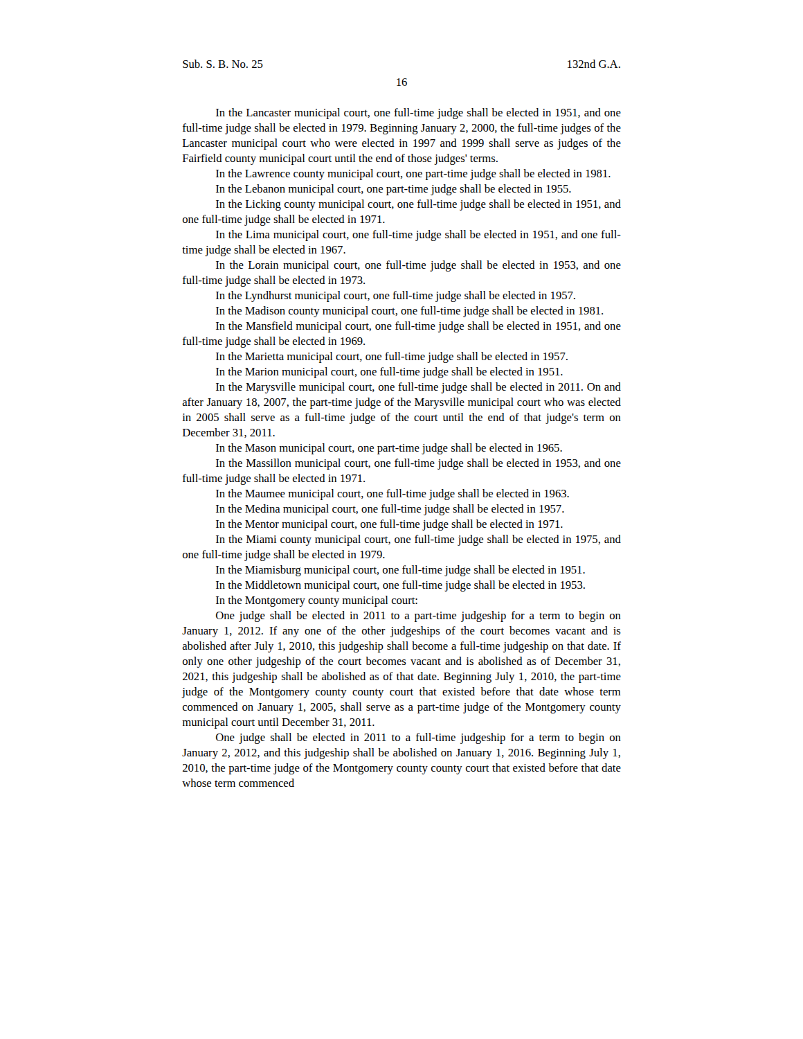Sub. S. B. No. 25
132nd G.A.
16
In the Lancaster municipal court, one full-time judge shall be elected in 1951, and one full-time judge shall be elected in 1979. Beginning January 2, 2000, the full-time judges of the Lancaster municipal court who were elected in 1997 and 1999 shall serve as judges of the Fairfield county municipal court until the end of those judges' terms.
In the Lawrence county municipal court, one part-time judge shall be elected in 1981.
In the Lebanon municipal court, one part-time judge shall be elected in 1955.
In the Licking county municipal court, one full-time judge shall be elected in 1951, and one full-time judge shall be elected in 1971.
In the Lima municipal court, one full-time judge shall be elected in 1951, and one full-time judge shall be elected in 1967.
In the Lorain municipal court, one full-time judge shall be elected in 1953, and one full-time judge shall be elected in 1973.
In the Lyndhurst municipal court, one full-time judge shall be elected in 1957.
In the Madison county municipal court, one full-time judge shall be elected in 1981.
In the Mansfield municipal court, one full-time judge shall be elected in 1951, and one full-time judge shall be elected in 1969.
In the Marietta municipal court, one full-time judge shall be elected in 1957.
In the Marion municipal court, one full-time judge shall be elected in 1951.
In the Marysville municipal court, one full-time judge shall be elected in 2011. On and after January 18, 2007, the part-time judge of the Marysville municipal court who was elected in 2005 shall serve as a full-time judge of the court until the end of that judge's term on December 31, 2011.
In the Mason municipal court, one part-time judge shall be elected in 1965.
In the Massillon municipal court, one full-time judge shall be elected in 1953, and one full-time judge shall be elected in 1971.
In the Maumee municipal court, one full-time judge shall be elected in 1963.
In the Medina municipal court, one full-time judge shall be elected in 1957.
In the Mentor municipal court, one full-time judge shall be elected in 1971.
In the Miami county municipal court, one full-time judge shall be elected in 1975, and one full-time judge shall be elected in 1979.
In the Miamisburg municipal court, one full-time judge shall be elected in 1951.
In the Middletown municipal court, one full-time judge shall be elected in 1953.
In the Montgomery county municipal court:
One judge shall be elected in 2011 to a part-time judgeship for a term to begin on January 1, 2012. If any one of the other judgeships of the court becomes vacant and is abolished after July 1, 2010, this judgeship shall become a full-time judgeship on that date. If only one other judgeship of the court becomes vacant and is abolished as of December 31, 2021, this judgeship shall be abolished as of that date. Beginning July 1, 2010, the part-time judge of the Montgomery county county court that existed before that date whose term commenced on January 1, 2005, shall serve as a part-time judge of the Montgomery county municipal court until December 31, 2011.
One judge shall be elected in 2011 to a full-time judgeship for a term to begin on January 2, 2012, and this judgeship shall be abolished on January 1, 2016. Beginning July 1, 2010, the part-time judge of the Montgomery county county court that existed before that date whose term commenced